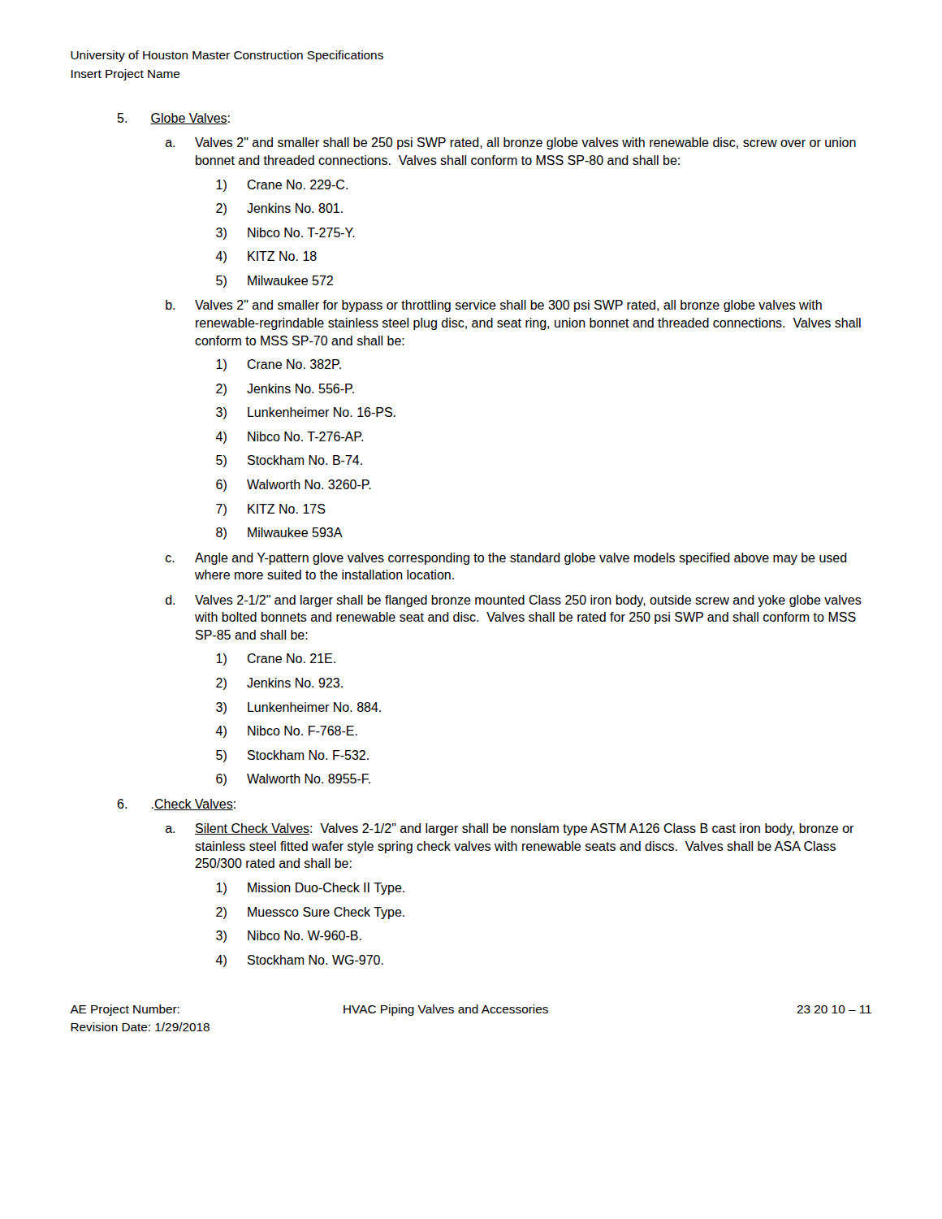University of Houston Master Construction Specifications
Insert Project Name
5. Globe Valves:
a. Valves 2" and smaller shall be 250 psi SWP rated, all bronze globe valves with renewable disc, screw over or union bonnet and threaded connections. Valves shall conform to MSS SP-80 and shall be:
1) Crane No. 229-C.
2) Jenkins No. 801.
3) Nibco No. T-275-Y.
4) KITZ No. 18
5) Milwaukee 572
b. Valves 2" and smaller for bypass or throttling service shall be 300 psi SWP rated, all bronze globe valves with renewable-regrindable stainless steel plug disc, and seat ring, union bonnet and threaded connections. Valves shall conform to MSS SP-70 and shall be:
1) Crane No. 382P.
2) Jenkins No. 556-P.
3) Lunkenheimer No. 16-PS.
4) Nibco No. T-276-AP.
5) Stockham No. B-74.
6) Walworth No. 3260-P.
7) KITZ No. 17S
8) Milwaukee 593A
c. Angle and Y-pattern glove valves corresponding to the standard globe valve models specified above may be used where more suited to the installation location.
d. Valves 2-1/2" and larger shall be flanged bronze mounted Class 250 iron body, outside screw and yoke globe valves with bolted bonnets and renewable seat and disc. Valves shall be rated for 250 psi SWP and shall conform to MSS SP-85 and shall be:
1) Crane No. 21E.
2) Jenkins No. 923.
3) Lunkenheimer No. 884.
4) Nibco No. F-768-E.
5) Stockham No. F-532.
6) Walworth No. 8955-F.
6. .Check Valves:
a. Silent Check Valves: Valves 2-1/2" and larger shall be nonslam type ASTM A126 Class B cast iron body, bronze or stainless steel fitted wafer style spring check valves with renewable seats and discs. Valves shall be ASA Class 250/300 rated and shall be:
1) Mission Duo-Check II Type.
2) Muessco Sure Check Type.
3) Nibco No. W-960-B.
4) Stockham No. WG-970.
AE Project Number:
HVAC Piping Valves and Accessories
23 20 10 – 11
Revision Date: 1/29/2018